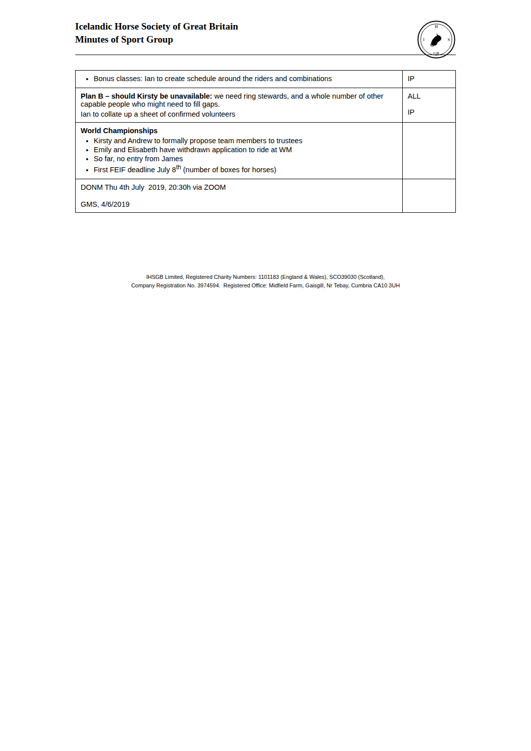Icelandic Horse Society of Great Britain
Minutes of Sport Group
H S GB I
| Bonus classes: Ian to create schedule around the riders and combinations | IP |
| Plan B – should Kirsty be unavailable: we need ring stewards, and a whole number of other capable people who might need to fill gaps. Ian to collate up a sheet of confirmed volunteers | ALL IP |
| World Championships Kirsty and Andrew to formally propose team members to trustees Emily and Elisabeth have withdrawn application to ride at WM So far, no entry from James First FEIF deadline July 8 th (number of boxes for horses) | |
| DONM Thu 4th July 2019, 20:30h via ZOOM GMS, 4/6/2019 | |
IHSGB Limited, Registered Charity Numbers: 1101183 (England & Wales), SCO39030 (Scotland),
Company Registration No. 3974594. Registered Office: Midfield Farm, Gaisgill, Nr Tebay, Cumbria CA10 3UH